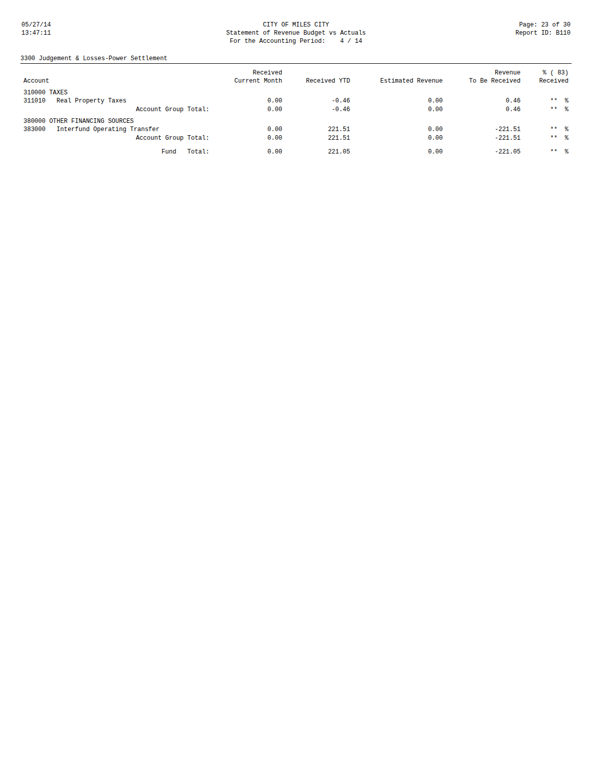| 05/27/14 | CITY OF MILES CITY | Page: 23 of 30 |
| 13:47:11 | Statement of Revenue Budget vs Actuals | Report ID: B110 |
| | For the Accounting Period: 4 / 14 | |
3300 Judgement & Losses-Power Settlement
| | Received | | | Revenue | % ( 83) |
| --- | --- | --- | --- | --- | --- |
| Account | Current Month | Received YTD | Estimated Revenue | To Be Received | Received |
| 310000 TAXES | | | | | |
| 311010 Real Property Taxes | 0.00 | -0.46 | 0.00 | 0.46 | ** % |
| Account Group Total: | 0.00 | -0.46 | 0.00 | 0.46 | ** % |
| 380000 OTHER FINANCING SOURCES | | | | | |
| 383000 Interfund Operating Transfer | 0.00 | 221.51 | 0.00 | -221.51 | ** % |
| Account Group Total: | 0.00 | 221.51 | 0.00 | -221.51 | ** % |
| Fund Total: | 0.00 | 221.05 | 0.00 | -221.05 | ** % |